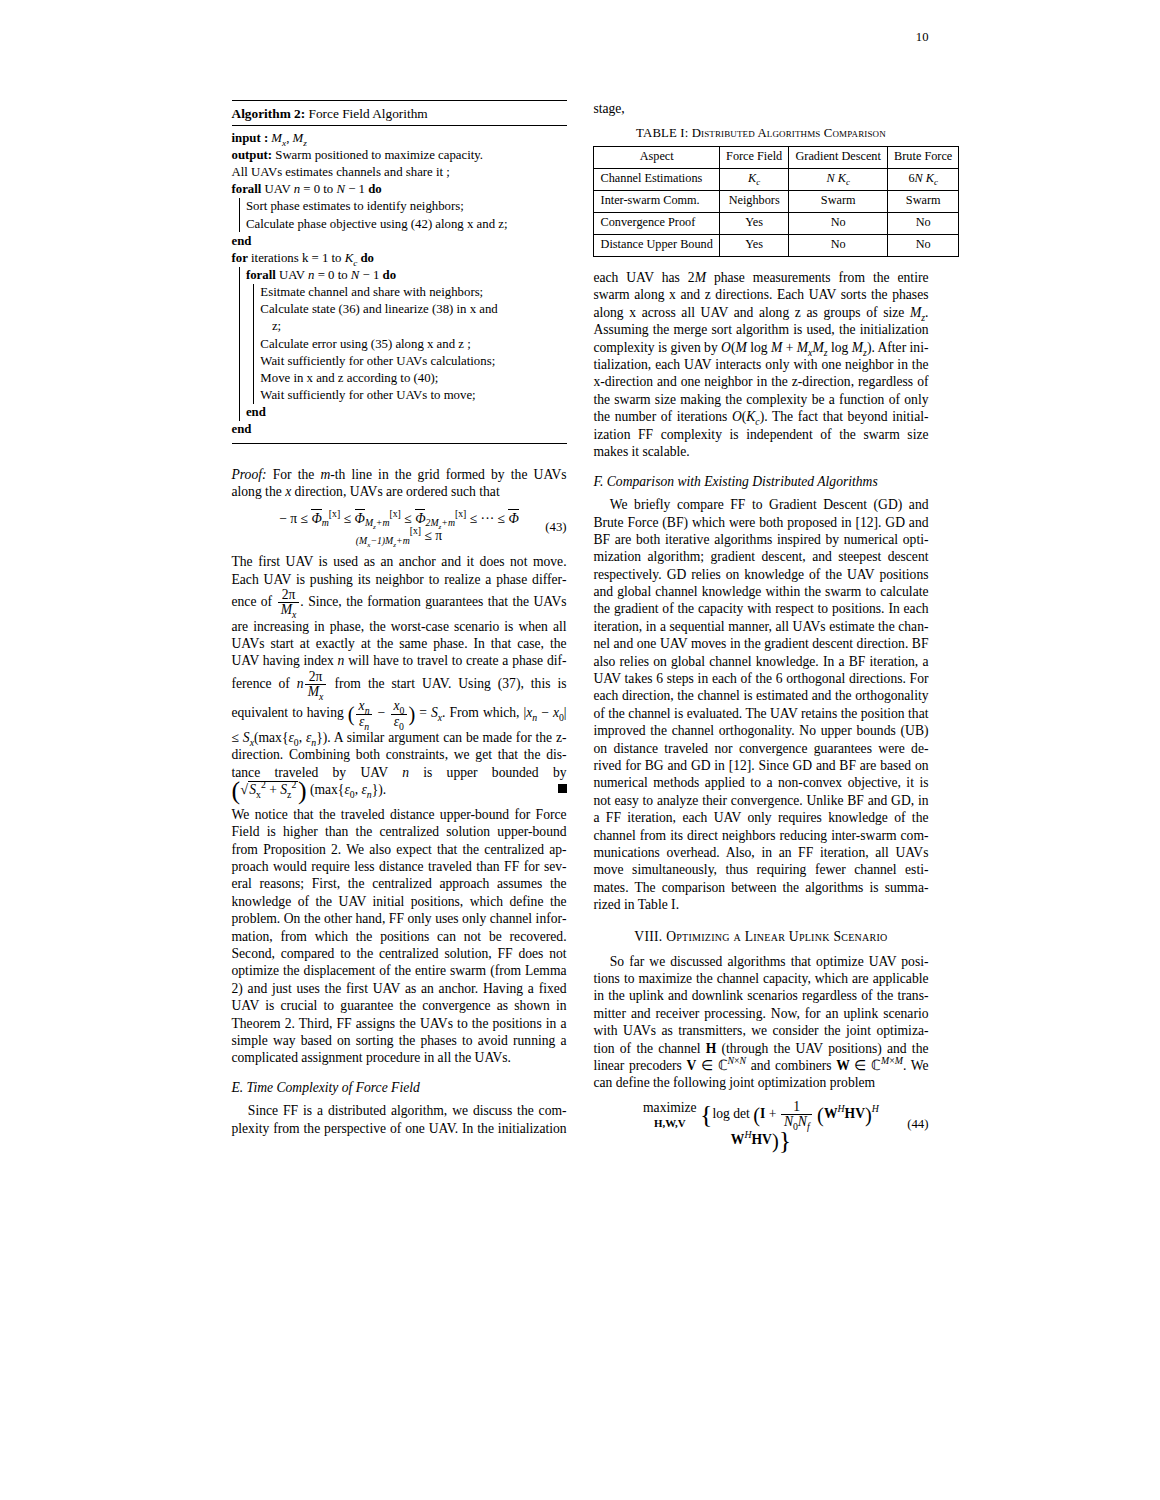10
Algorithm 2: Force Field Algorithm
input : Mx, Mz
output: Swarm positioned to maximize capacity.
All UAVs estimates channels and share it ;
forall UAV n = 0 to N − 1 do
Sort phase estimates to identify neighbors;
Calculate phase objective using (42) along x and z;
end
for iterations k = 1 to Kc do
forall UAV n = 0 to N − 1 do
Esitmate channel and share with neighbors;
Calculate state (36) and linearize (38) in x and
z;
Calculate error using (35) along x and z ;
Wait sufficiently for other UAVs calculations;
Move in x and z according to (40);
Wait sufficiently for other UAVs to move;
end
end
Proof: For the m-th line in the grid formed by the UAVs along the x direction, UAVs are ordered such that
− π ≤ Φm[x] ≤ ΦMz+m[x] ≤ Φ2Mz+m[x] ≤ ··· ≤ Φ(Mx−1)Mz+m[x] ≤ π (43)
The first UAV is used as an anchor and it does not move. Each UAV is pushing its neighbor to realize a phase difference of 2π Mx. Since, the formation guarantees that the UAVs are increasing in phase, the worst-case scenario is when all UAVs start at exactly at the same phase. In that case, the UAV having index n will have to travel to create a phase difference of n 2π Mx from the start UAV. Using (37), this is equivalent to having (xn εn − x0 ε0) = Sx. From which, |xn − x0| ≤ Sx(max{ε0, εn}). A similar argument can be made for the z-direction. Combining both constraints, we get that the distance traveled by UAV n is upper bounded by (Sx2 + Sz2) (max{ε0, εn}).
We notice that the traveled distance upper-bound for Force Field is higher than the centralized solution upper-bound from Proposition 2. We also expect that the centralized approach would require less distance traveled than FF for several reasons; First, the centralized approach assumes the knowledge of the UAV initial positions, which define the problem. On the other hand, FF only uses only channel information, from which the positions can not be recovered. Second, compared to the centralized solution, FF does not optimize the displacement of the entire swarm (from Lemma 2) and just uses the first UAV as an anchor. Having a fixed UAV is crucial to guarantee the convergence as shown in Theorem 2. Third, FF assigns the UAVs to the positions in a simple way based on sorting the phases to avoid running a complicated assignment procedure in all the UAVs.
E. Time Complexity of Force Field
Since FF is a distributed algorithm, we discuss the complexity from the perspective of one UAV. In the initialization stage,
TABLE I: Distributed Algorithms Comparison
| Aspect | Force Field | Gradient Descent | Brute Force |
| --- | --- | --- | --- |
| Channel Estimations | K c | N K c | 6 N K c |
| Inter-swarm Comm. | Neighbors | Swarm | Swarm |
| Convergence Proof | Yes | No | No |
| Distance Upper Bound | Yes | No | No |
each UAV has 2M phase measurements from the entire swarm along x and z directions. Each UAV sorts the phases along x across all UAV and along z as groups of size Mz. Assuming the merge sort algorithm is used, the initialization complexity is given by O(M log M + MxMz log Mz). After initialization, each UAV interacts only with one neighbor in the x-direction and one neighbor in the z-direction, regardless of the swarm size making the complexity be a function of only the number of iterations O(Kc). The fact that beyond initialization FF complexity is independent of the swarm size makes it scalable.
F. Comparison with Existing Distributed Algorithms
We briefly compare FF to Gradient Descent (GD) and Brute Force (BF) which were both proposed in [12]. GD and BF are both iterative algorithms inspired by numerical optimization algorithm; gradient descent, and steepest descent respectively. GD relies on knowledge of the UAV positions and global channel knowledge within the swarm to calculate the gradient of the capacity with respect to positions. In each iteration, in a sequential manner, all UAVs estimate the channel and one UAV moves in the gradient descent direction. BF also relies on global channel knowledge. In a BF iteration, a UAV takes 6 steps in each of the 6 orthogonal directions. For each direction, the channel is estimated and the orthogonality of the channel is evaluated. The UAV retains the position that improved the channel orthogonality. No upper bounds (UB) on distance traveled nor convergence guarantees were derived for BG and GD in [12]. Since GD and BF are based on numerical methods applied to a non-convex objective, it is not easy to analyze their convergence. Unlike BF and GD, in a FF iteration, each UAV only requires knowledge of the channel from its direct neighbors reducing inter-swarm communications overhead. Also, in an FF iteration, all UAVs move simultaneously, thus requiring fewer channel estimates. The comparison between the algorithms is summarized in Table I.
VIII. Optimizing a Linear Uplink Scenario
So far we discussed algorithms that optimize UAV positions to maximize the channel capacity, which are applicable in the uplink and downlink scenarios regardless of the transmitter and receiver processing. Now, for an uplink scenario with UAVs as transmitters, we consider the joint optimization of the channel H (through the UAV positions) and the linear precoders V ∈ ℂN×N and combiners W ∈ ℂM×M. We can define the following joint optimization problem
maximize H,W,V {log det (I + 1 N0Nf (WHHV)H WHHV)} (44)